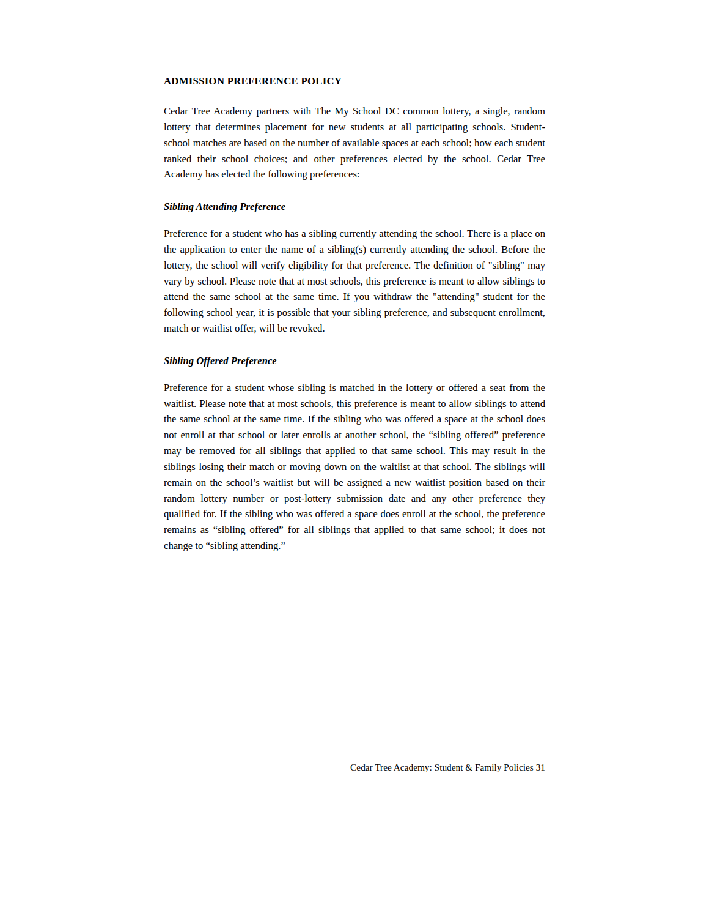ADMISSION PREFERENCE POLICY
Cedar Tree Academy partners with The My School DC common lottery, a single, random lottery that determines placement for new students at all participating schools. Student-school matches are based on the number of available spaces at each school; how each student ranked their school choices; and other preferences elected by the school. Cedar Tree Academy has elected the following preferences:
Sibling Attending Preference
Preference for a student who has a sibling currently attending the school. There is a place on the application to enter the name of a sibling(s) currently attending the school. Before the lottery, the school will verify eligibility for that preference. The definition of "sibling" may vary by school. Please note that at most schools, this preference is meant to allow siblings to attend the same school at the same time. If you withdraw the "attending" student for the following school year, it is possible that your sibling preference, and subsequent enrollment, match or waitlist offer, will be revoked.
Sibling Offered Preference
Preference for a student whose sibling is matched in the lottery or offered a seat from the waitlist. Please note that at most schools, this preference is meant to allow siblings to attend the same school at the same time. If the sibling who was offered a space at the school does not enroll at that school or later enrolls at another school, the “sibling offered” preference may be removed for all siblings that applied to that same school. This may result in the siblings losing their match or moving down on the waitlist at that school. The siblings will remain on the school’s waitlist but will be assigned a new waitlist position based on their random lottery number or post-lottery submission date and any other preference they qualified for. If the sibling who was offered a space does enroll at the school, the preference remains as “sibling offered” for all siblings that applied to that same school; it does not change to “sibling attending.”
Cedar Tree Academy: Student & Family Policies 31